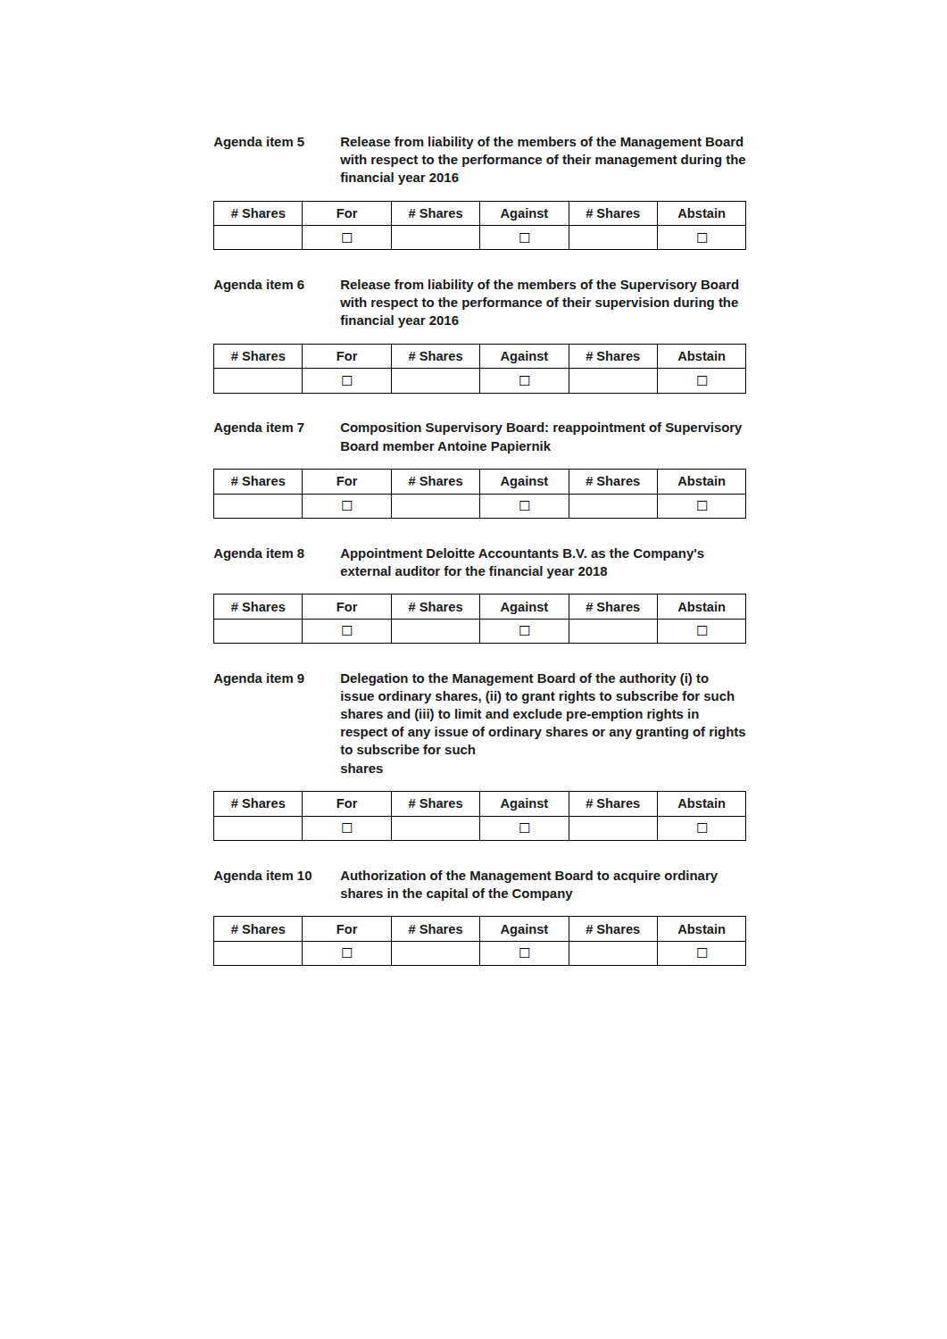Agenda item 5
Release from liability of the members of the Management Board with respect to the performance of their management during the financial year 2016
| # Shares | For | # Shares | Against | # Shares | Abstain |
| --- | --- | --- | --- | --- | --- |
| | ☐ | | ☐ | | ☐ |
Agenda item 6
Release from liability of the members of the Supervisory Board with respect to the performance of their supervision during the financial year 2016
| # Shares | For | # Shares | Against | # Shares | Abstain |
| --- | --- | --- | --- | --- | --- |
| | ☐ | | ☐ | | ☐ |
Agenda item 7
Composition Supervisory Board: reappointment of Supervisory Board member Antoine Papiernik
| # Shares | For | # Shares | Against | # Shares | Abstain |
| --- | --- | --- | --- | --- | --- |
| | ☐ | | ☐ | | ☐ |
Agenda item 8
Appointment Deloitte Accountants B.V. as the Company's external auditor for the financial year 2018
| # Shares | For | # Shares | Against | # Shares | Abstain |
| --- | --- | --- | --- | --- | --- |
| | ☐ | | ☐ | | ☐ |
Agenda item 9
Delegation to the Management Board of the authority (i) to issue ordinary shares, (ii) to grant rights to subscribe for such shares and (iii) to limit and exclude pre-emption rights in respect of any issue of ordinary shares or any granting of rights to subscribe for such shares
| # Shares | For | # Shares | Against | # Shares | Abstain |
| --- | --- | --- | --- | --- | --- |
| | ☐ | | ☐ | | ☐ |
Agenda item 10
Authorization of the Management Board to acquire ordinary shares in the capital of the Company
| # Shares | For | # Shares | Against | # Shares | Abstain |
| --- | --- | --- | --- | --- | --- |
| | ☐ | | ☐ | | ☐ |